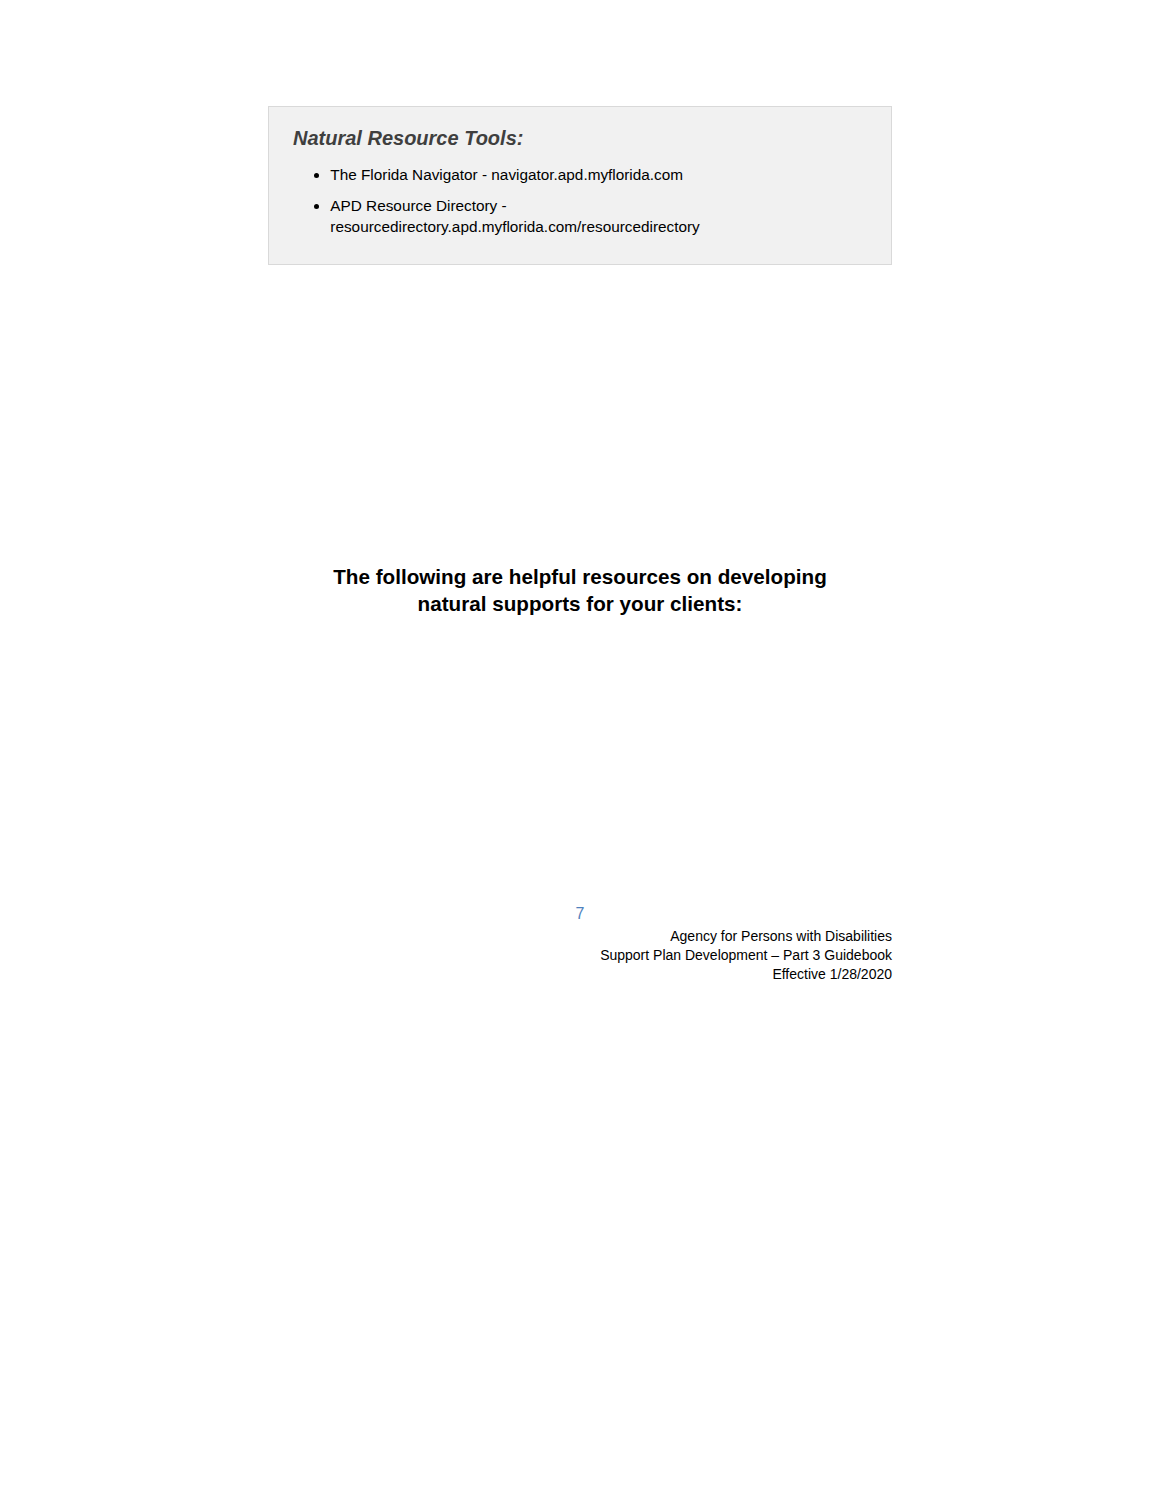Natural Resource Tools:
The Florida Navigator - navigator.apd.myflorida.com
APD Resource Directory - resourcedirectory.apd.myflorida.com/resourcedirectory
The following are helpful resources on developing natural supports for your clients:
7
Agency for Persons with Disabilities
Support Plan Development – Part 3 Guidebook
Effective 1/28/2020